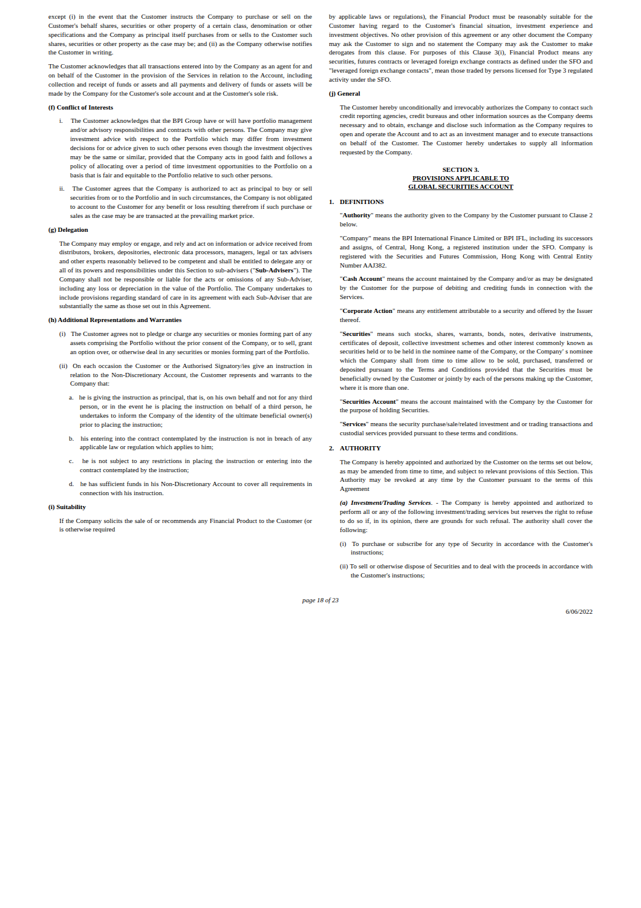except (i) in the event that the Customer instructs the Company to purchase or sell on the Customer's behalf shares, securities or other property of a certain class, denomination or other specifications and the Company as principal itself purchases from or sells to the Customer such shares, securities or other property as the case may be; and (ii) as the Company otherwise notifies the Customer in writing.
The Customer acknowledges that all transactions entered into by the Company as an agent for and on behalf of the Customer in the provision of the Services in relation to the Account, including collection and receipt of funds or assets and all payments and delivery of funds or assets will be made by the Company for the Customer's sole account and at the Customer's sole risk.
(f) Conflict of Interests
i. The Customer acknowledges that the BPI Group have or will have portfolio management and/or advisory responsibilities and contracts with other persons. The Company may give investment advice with respect to the Portfolio which may differ from investment decisions for or advice given to such other persons even though the investment objectives may be the same or similar, provided that the Company acts in good faith and follows a policy of allocating over a period of time investment opportunities to the Portfolio on a basis that is fair and equitable to the Portfolio relative to such other persons.
ii. The Customer agrees that the Company is authorized to act as principal to buy or sell securities from or to the Portfolio and in such circumstances, the Company is not obligated to account to the Customer for any benefit or loss resulting therefrom if such purchase or sales as the case may be are transacted at the prevailing market price.
(g) Delegation
The Company may employ or engage, and rely and act on information or advice received from distributors, brokers, depositories, electronic data processors, managers, legal or tax advisers and other experts reasonably believed to be competent and shall be entitled to delegate any or all of its powers and responsibilities under this Section to sub-advisers ("Sub-Advisers"). The Company shall not be responsible or liable for the acts or omissions of any Sub-Adviser, including any loss or depreciation in the value of the Portfolio. The Company undertakes to include provisions regarding standard of care in its agreement with each Sub-Adviser that are substantially the same as those set out in this Agreement.
(h) Additional Representations and Warranties
(i) The Customer agrees not to pledge or charge any securities or monies forming part of any assets comprising the Portfolio without the prior consent of the Company, or to sell, grant an option over, or otherwise deal in any securities or monies forming part of the Portfolio.
(ii) On each occasion the Customer or the Authorised Signatory/ies give an instruction in relation to the Non-Discretionary Account, the Customer represents and warrants to the Company that:
a. he is giving the instruction as principal, that is, on his own behalf and not for any third person, or in the event he is placing the instruction on behalf of a third person, he undertakes to inform the Company of the identity of the ultimate beneficial owner(s) prior to placing the instruction;
b. his entering into the contract contemplated by the instruction is not in breach of any applicable law or regulation which applies to him;
c. he is not subject to any restrictions in placing the instruction or entering into the contract contemplated by the instruction;
d. he has sufficient funds in his Non-Discretionary Account to cover all requirements in connection with his instruction.
(i) Suitability
If the Company solicits the sale of or recommends any Financial Product to the Customer (or is otherwise required
by applicable laws or regulations), the Financial Product must be reasonably suitable for the Customer having regard to the Customer's financial situation, investment experience and investment objectives. No other provision of this agreement or any other document the Company may ask the Customer to sign and no statement the Company may ask the Customer to make derogates from this clause. For purposes of this Clause 3(i), Financial Product means any securities, futures contracts or leveraged foreign exchange contracts as defined under the SFO and "leveraged foreign exchange contacts", mean those traded by persons licensed for Type 3 regulated activity under the SFO.
(j) General
The Customer hereby unconditionally and irrevocably authorizes the Company to contact such credit reporting agencies, credit bureaus and other information sources as the Company deems necessary and to obtain, exchange and disclose such information as the Company requires to open and operate the Account and to act as an investment manager and to execute transactions on behalf of the Customer. The Customer hereby undertakes to supply all information requested by the Company.
SECTION 3.
PROVISIONS APPLICABLE TO
GLOBAL SECURITIES ACCOUNT
1. DEFINITIONS
"Authority" means the authority given to the Company by the Customer pursuant to Clause 2 below.
"Company" means the BPI International Finance Limited or BPI IFL, including its successors and assigns, of Central, Hong Kong, a registered institution under the SFO. Company is registered with the Securities and Futures Commission, Hong Kong with Central Entity Number AAJ382.
"Cash Account" means the account maintained by the Company and/or as may be designated by the Customer for the purpose of debiting and crediting funds in connection with the Services.
"Corporate Action" means any entitlement attributable to a security and offered by the Issuer thereof.
"Securities" means such stocks, shares, warrants, bonds, notes, derivative instruments, certificates of deposit, collective investment schemes and other interest commonly known as securities held or to be held in the nominee name of the Company, or the Company' s nominee which the Company shall from time to time allow to be sold, purchased, transferred or deposited pursuant to the Terms and Conditions provided that the Securities must be beneficially owned by the Customer or jointly by each of the persons making up the Customer, where it is more than one.
"Securities Account" means the account maintained with the Company by the Customer for the purpose of holding Securities.
"Services" means the security purchase/sale/related investment and or trading transactions and custodial services provided pursuant to these terms and conditions.
2. AUTHORITY
The Company is hereby appointed and authorized by the Customer on the terms set out below, as may be amended from time to time, and subject to relevant provisions of this Section. This Authority may be revoked at any time by the Customer pursuant to the terms of this Agreement
(a) Investment/Trading Services. - The Company is hereby appointed and authorized to perform all or any of the following investment/trading services but reserves the right to refuse to do so if, in its opinion, there are grounds for such refusal. The authority shall cover the following:
(i) To purchase or subscribe for any type of Security in accordance with the Customer's instructions;
(ii) To sell or otherwise dispose of Securities and to deal with the proceeds in accordance with the Customer's instructions;
page 18 of 23
6/06/2022